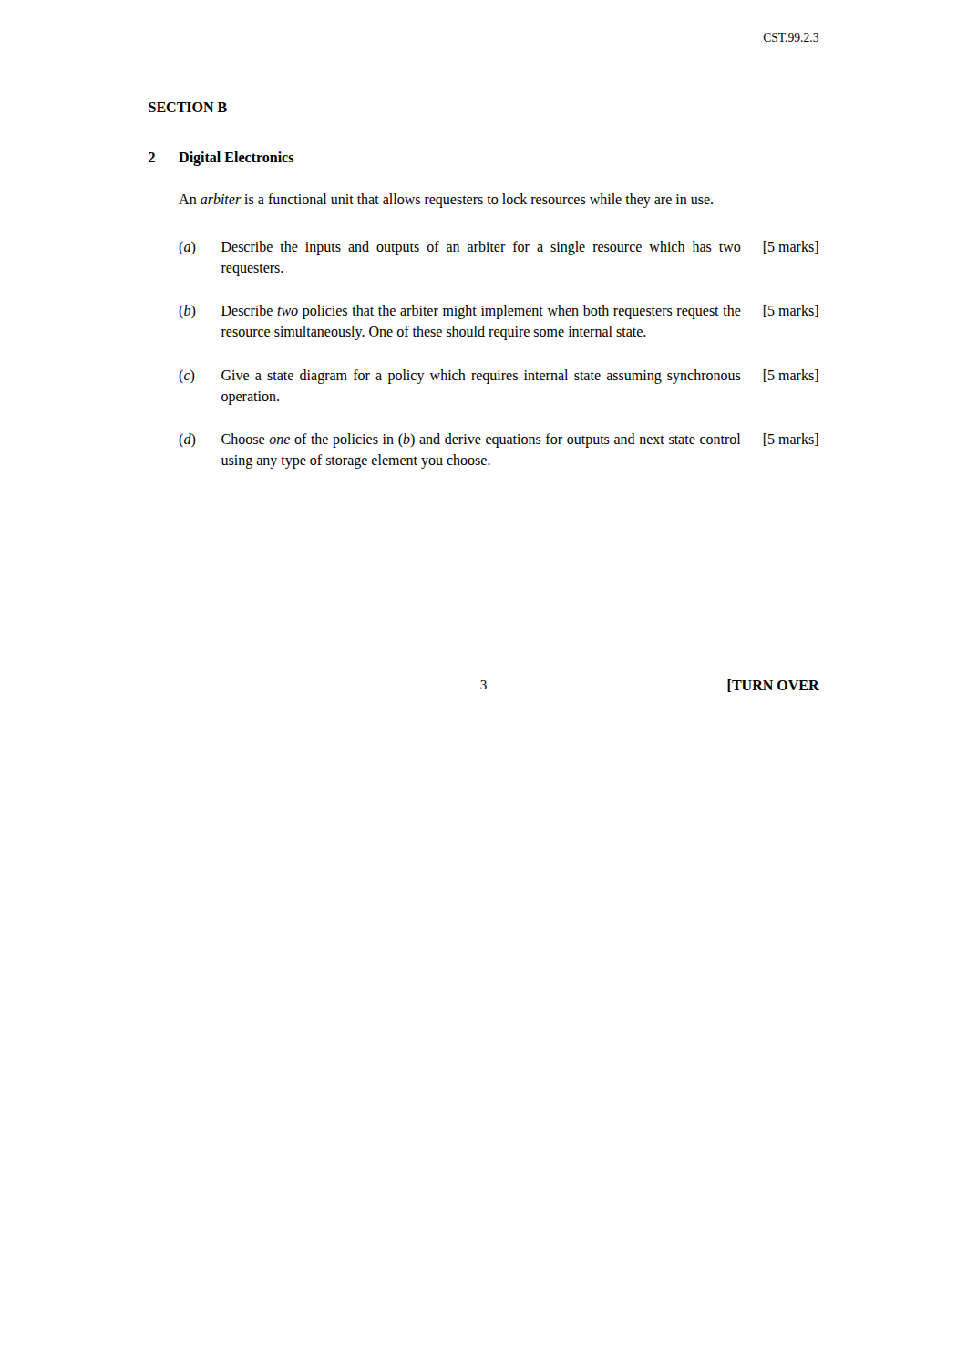CST.99.2.3
SECTION B
2 Digital Electronics
An arbiter is a functional unit that allows requesters to lock resources while they are in use.
(a) [5 marks] Describe the inputs and outputs of an arbiter for a single resource which has two requesters.
(b) [5 marks] Describe two policies that the arbiter might implement when both requesters request the resource simultaneously. One of these should require some internal state.
(c) [5 marks] Give a state diagram for a policy which requires internal state assuming synchronous operation.
(d) [5 marks] Choose one of the policies in (b) and derive equations for outputs and next state control using any type of storage element you choose.
3 [TURN OVER